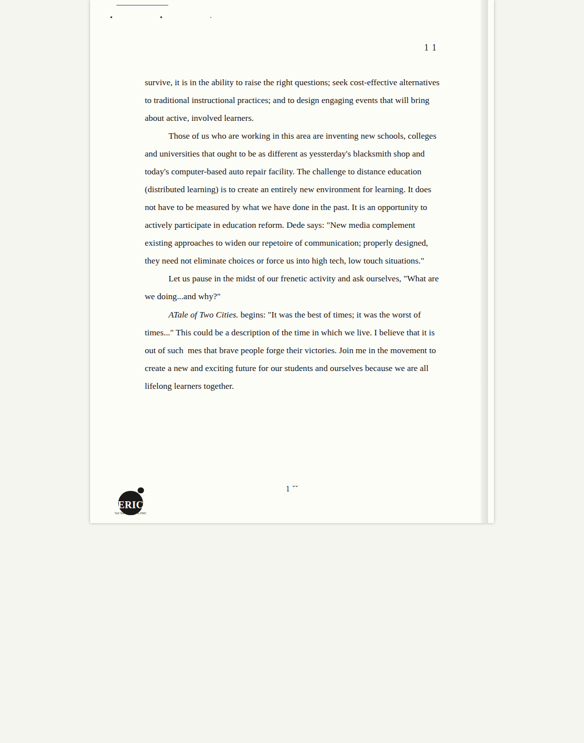• • ·
1 1
survive, it is in the ability to raise the right questions; seek cost-effective alternatives to traditional instructional practices; and to design engaging events that will bring about active, involved learners.
Those of us who are working in this area are inventing new schools, colleges and universities that ought to be as different as yessterday's blacksmith shop and today's computer-based auto repair facility. The challenge to distance education (distributed learning) is to create an entirely new environment for learning. It does not have to be measured by what we have done in the past. It is an opportunity to actively participate in education reform. Dede says: "New media complement existing approaches to widen our repetoire of communication; properly designed, they need not eliminate choices or force us into high tech, low touch situations."
Let us pause in the midst of our frenetic activity and ask ourselves, "What are we doing...and why?"
ATale of Two Cities. begins: "It was the best of times; it was the worst of times..." This could be a description of the time in which we live. I believe that it is out of such mes that brave people forge their victories. Join me in the movement to create a new and exciting future for our students and ourselves because we are all lifelong learners together.
1 ˇˇ
ERIC
Full Text Provided by ERIC